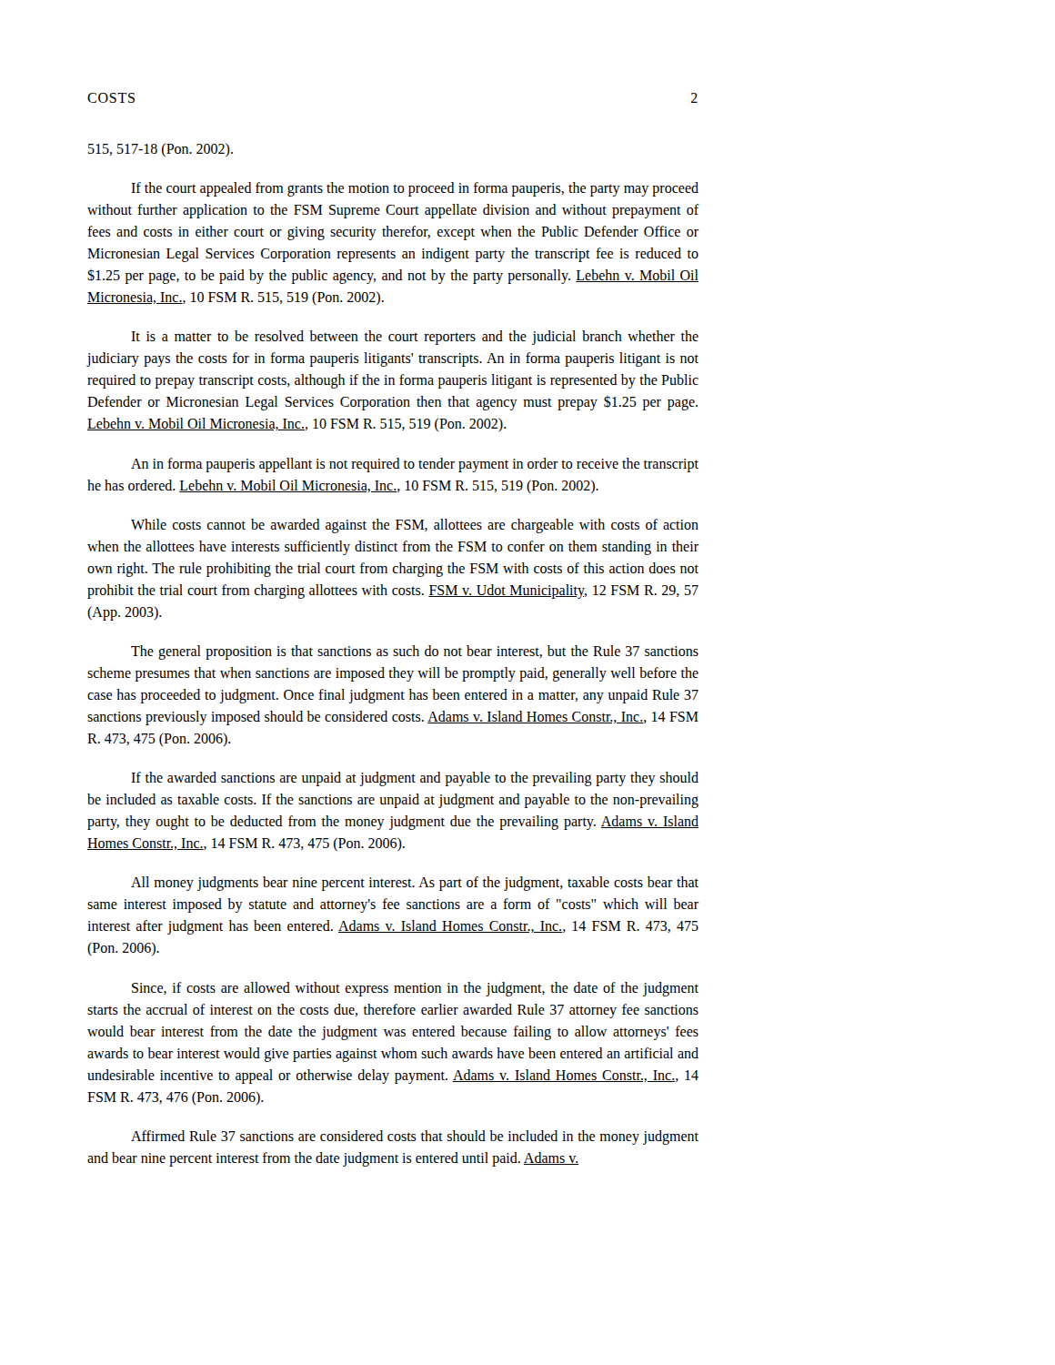Costs 2
515, 517-18 (Pon. 2002).
If the court appealed from grants the motion to proceed in forma pauperis, the party may proceed without further application to the FSM Supreme Court appellate division and without prepayment of fees and costs in either court or giving security therefor, except when the Public Defender Office or Micronesian Legal Services Corporation represents an indigent party the transcript fee is reduced to $1.25 per page, to be paid by the public agency, and not by the party personally. Lebehn v. Mobil Oil Micronesia, Inc., 10 FSM R. 515, 519 (Pon. 2002).
It is a matter to be resolved between the court reporters and the judicial branch whether the judiciary pays the costs for in forma pauperis litigants' transcripts. An in forma pauperis litigant is not required to prepay transcript costs, although if the in forma pauperis litigant is represented by the Public Defender or Micronesian Legal Services Corporation then that agency must prepay $1.25 per page. Lebehn v. Mobil Oil Micronesia, Inc., 10 FSM R. 515, 519 (Pon. 2002).
An in forma pauperis appellant is not required to tender payment in order to receive the transcript he has ordered. Lebehn v. Mobil Oil Micronesia, Inc., 10 FSM R. 515, 519 (Pon. 2002).
While costs cannot be awarded against the FSM, allottees are chargeable with costs of action when the allottees have interests sufficiently distinct from the FSM to confer on them standing in their own right. The rule prohibiting the trial court from charging the FSM with costs of this action does not prohibit the trial court from charging allottees with costs. FSM v. Udot Municipality, 12 FSM R. 29, 57 (App. 2003).
The general proposition is that sanctions as such do not bear interest, but the Rule 37 sanctions scheme presumes that when sanctions are imposed they will be promptly paid, generally well before the case has proceeded to judgment. Once final judgment has been entered in a matter, any unpaid Rule 37 sanctions previously imposed should be considered costs. Adams v. Island Homes Constr., Inc., 14 FSM R. 473, 475 (Pon. 2006).
If the awarded sanctions are unpaid at judgment and payable to the prevailing party they should be included as taxable costs. If the sanctions are unpaid at judgment and payable to the non-prevailing party, they ought to be deducted from the money judgment due the prevailing party. Adams v. Island Homes Constr., Inc., 14 FSM R. 473, 475 (Pon. 2006).
All money judgments bear nine percent interest. As part of the judgment, taxable costs bear that same interest imposed by statute and attorney's fee sanctions are a form of "costs" which will bear interest after judgment has been entered. Adams v. Island Homes Constr., Inc., 14 FSM R. 473, 475 (Pon. 2006).
Since, if costs are allowed without express mention in the judgment, the date of the judgment starts the accrual of interest on the costs due, therefore earlier awarded Rule 37 attorney fee sanctions would bear interest from the date the judgment was entered because failing to allow attorneys' fees awards to bear interest would give parties against whom such awards have been entered an artificial and undesirable incentive to appeal or otherwise delay payment. Adams v. Island Homes Constr., Inc., 14 FSM R. 473, 476 (Pon. 2006).
Affirmed Rule 37 sanctions are considered costs that should be included in the money judgment and bear nine percent interest from the date judgment is entered until paid. Adams v.